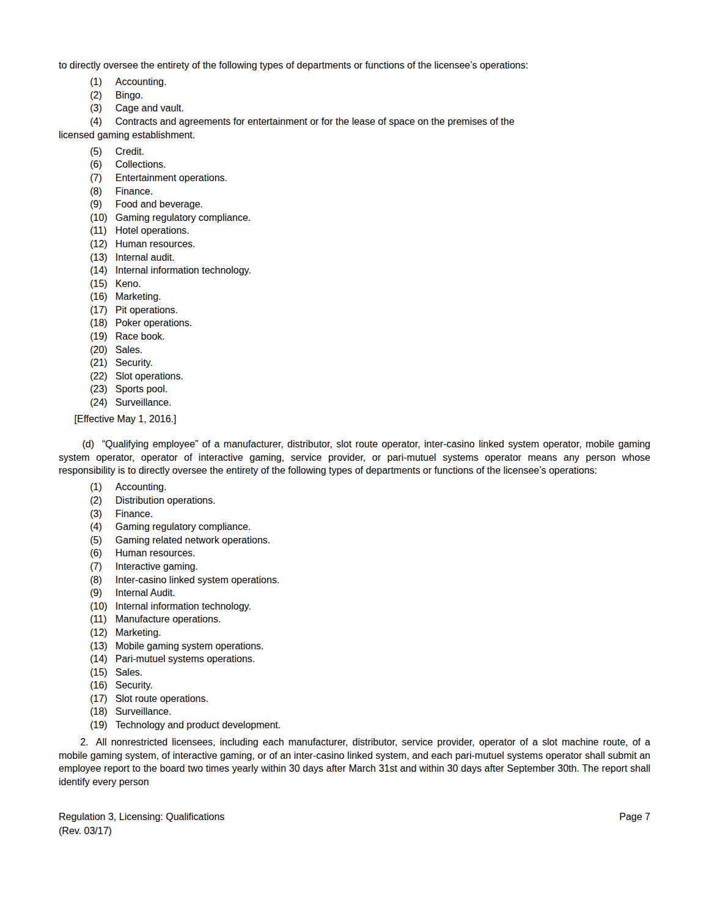to directly oversee the entirety of the following types of departments or functions of the licensee’s operations:
(1) Accounting.
(2) Bingo.
(3) Cage and vault.
(4) Contracts and agreements for entertainment or for the lease of space on the premises of the
licensed gaming establishment.
(5) Credit.
(6) Collections.
(7) Entertainment operations.
(8) Finance.
(9) Food and beverage.
(10) Gaming regulatory compliance.
(11) Hotel operations.
(12) Human resources.
(13) Internal audit.
(14) Internal information technology.
(15) Keno.
(16) Marketing.
(17) Pit operations.
(18) Poker operations.
(19) Race book.
(20) Sales.
(21) Security.
(22) Slot operations.
(23) Sports pool.
(24) Surveillance.
[Effective May 1, 2016.]
(d) “Qualifying employee” of a manufacturer, distributor, slot route operator, inter-casino linked system operator, mobile gaming system operator, operator of interactive gaming, service provider, or pari-mutuel systems operator means any person whose responsibility is to directly oversee the entirety of the following types of departments or functions of the licensee’s operations:
(1) Accounting.
(2) Distribution operations.
(3) Finance.
(4) Gaming regulatory compliance.
(5) Gaming related network operations.
(6) Human resources.
(7) Interactive gaming.
(8) Inter-casino linked system operations.
(9) Internal Audit.
(10) Internal information technology.
(11) Manufacture operations.
(12) Marketing.
(13) Mobile gaming system operations.
(14) Pari-mutuel systems operations.
(15) Sales.
(16) Security.
(17) Slot route operations.
(18) Surveillance.
(19) Technology and product development.
2. All nonrestricted licensees, including each manufacturer, distributor, service provider, operator of a slot machine route, of a mobile gaming system, of interactive gaming, or of an inter-casino linked system, and each pari-mutuel systems operator shall submit an employee report to the board two times yearly within 30 days after March 31st and within 30 days after September 30th. The report shall identify every person
Regulation 3, Licensing: Qualifications
(Rev. 03/17)
Page 7